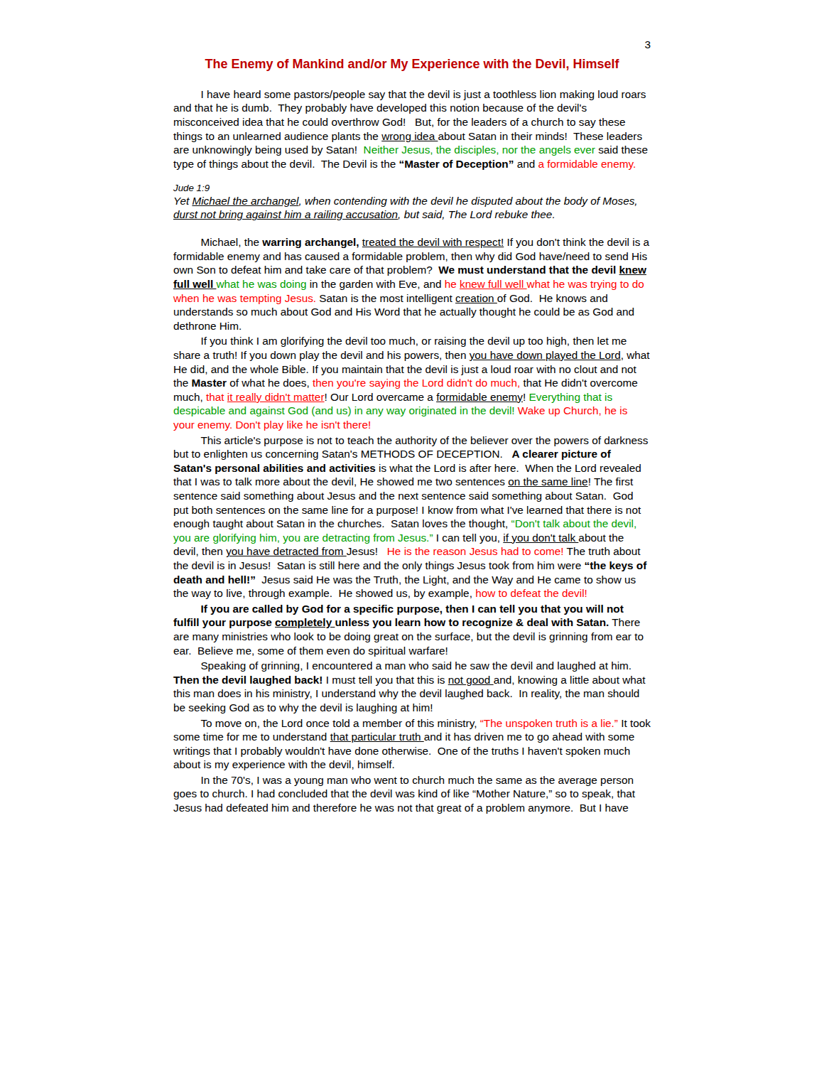3
The Enemy of Mankind and/or My Experience with the Devil, Himself
I have heard some pastors/people say that the devil is just a toothless lion making loud roars and that he is dumb. They probably have developed this notion because of the devil's misconceived idea that he could overthrow God! But, for the leaders of a church to say these things to an unlearned audience plants the wrong idea about Satan in their minds! These leaders are unknowingly being used by Satan! Neither Jesus, the disciples, nor the angels ever said these type of things about the devil. The Devil is the “Master of Deception” and a formidable enemy.
Jude 1:9
Yet Michael the archangel, when contending with the devil he disputed about the body of Moses, durst not bring against him a railing accusation, but said, The Lord rebuke thee.
Michael, the warring archangel, treated the devil with respect! If you don't think the devil is a formidable enemy and has caused a formidable problem, then why did God have/need to send His own Son to defeat him and take care of that problem? We must understand that the devil knew full well what he was doing in the garden with Eve, and he knew full well what he was trying to do when he was tempting Jesus. Satan is the most intelligent creation of God. He knows and understands so much about God and His Word that he actually thought he could be as God and dethrone Him.
If you think I am glorifying the devil too much, or raising the devil up too high, then let me share a truth! If you down play the devil and his powers, then you have down played the Lord, what He did, and the whole Bible. If you maintain that the devil is just a loud roar with no clout and not the Master of what he does, then you're saying the Lord didn't do much, that He didn't overcome much, that it really didn't matter! Our Lord overcame a formidable enemy! Everything that is despicable and against God (and us) in any way originated in the devil! Wake up Church, he is your enemy. Don't play like he isn't there!
This article's purpose is not to teach the authority of the believer over the powers of darkness but to enlighten us concerning Satan's METHODS OF DECEPTION. A clearer picture of Satan's personal abilities and activities is what the Lord is after here. When the Lord revealed that I was to talk more about the devil, He showed me two sentences on the same line! The first sentence said something about Jesus and the next sentence said something about Satan. God put both sentences on the same line for a purpose! I know from what I've learned that there is not enough taught about Satan in the churches. Satan loves the thought, “Don't talk about the devil, you are glorifying him, you are detracting from Jesus.” I can tell you, if you don't talk about the devil, then you have detracted from Jesus! He is the reason Jesus had to come! The truth about the devil is in Jesus! Satan is still here and the only things Jesus took from him were “the keys of death and hell!” Jesus said He was the Truth, the Light, and the Way and He came to show us the way to live, through example. He showed us, by example, how to defeat the devil!
If you are called by God for a specific purpose, then I can tell you that you will not fulfill your purpose completely unless you learn how to recognize & deal with Satan. There are many ministries who look to be doing great on the surface, but the devil is grinning from ear to ear. Believe me, some of them even do spiritual warfare!
Speaking of grinning, I encountered a man who said he saw the devil and laughed at him. Then the devil laughed back! I must tell you that this is not good and, knowing a little about what this man does in his ministry, I understand why the devil laughed back. In reality, the man should be seeking God as to why the devil is laughing at him!
To move on, the Lord once told a member of this ministry, “The unspoken truth is a lie.” It took some time for me to understand that particular truth and it has driven me to go ahead with some writings that I probably wouldn't have done otherwise. One of the truths I haven't spoken much about is my experience with the devil, himself.
In the 70's, I was a young man who went to church much the same as the average person goes to church. I had concluded that the devil was kind of like “Mother Nature,” so to speak, that Jesus had defeated him and therefore he was not that great of a problem anymore. But I have